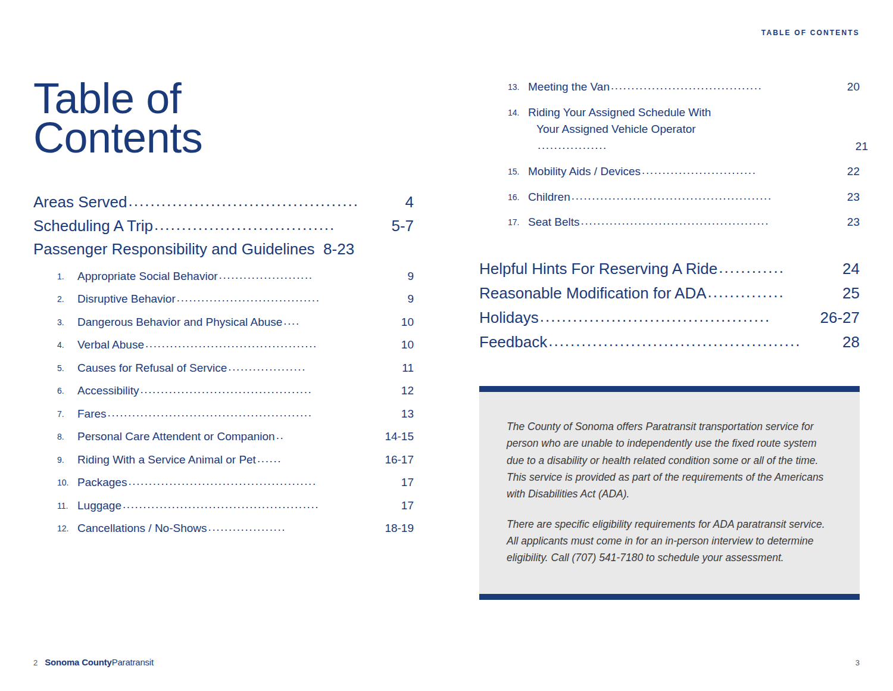Table of Contents
Table of Contents
Areas Served .......................................... 4
Scheduling A Trip ................................. 5-7
Passenger Responsibility and Guidelines 8-23
Appropriate Social Behavior ....................... 9
Disruptive Behavior ................................... 9
Dangerous Behavior and Physical Abuse .... 10
Verbal Abuse .......................................... 10
Causes for Refusal of Service ................... 11
Accessibility .......................................... 12
Fares .................................................. 13
Personal Care Attendent or Companion .. 14-15
Riding With a Service Animal or Pet ...... 16-17
Packages .............................................. 17
Luggage ................................................ 17
Cancellations / No-Shows ................... 18-19
Meeting the Van ..................................... 20
Riding Your Assigned Schedule WithYour Assigned Vehicle Operator ................. 21
Mobility Aids / Devices ............................ 22
Children ................................................. 23
Seat Belts .............................................. 23
Helpful Hints For Reserving A Ride ............ 24
Reasonable Modification for ADA .............. 25
Holidays .......................................... 26-27
Feedback .............................................. 28
The County of Sonoma offers Paratransit transportation service for person who are unable to independently use the fixed route system due to a disability or health related condition some or all of the time. This service is provided as part of the requirements of the Americans with Disabilities Act (ADA).
There are specific eligibility requirements for ADA paratransit service. All applicants must come in for an in-person interview to determine eligibility. Call (707) 541-7180 to schedule your assessment.
2 Sonoma CountyParatransit
3